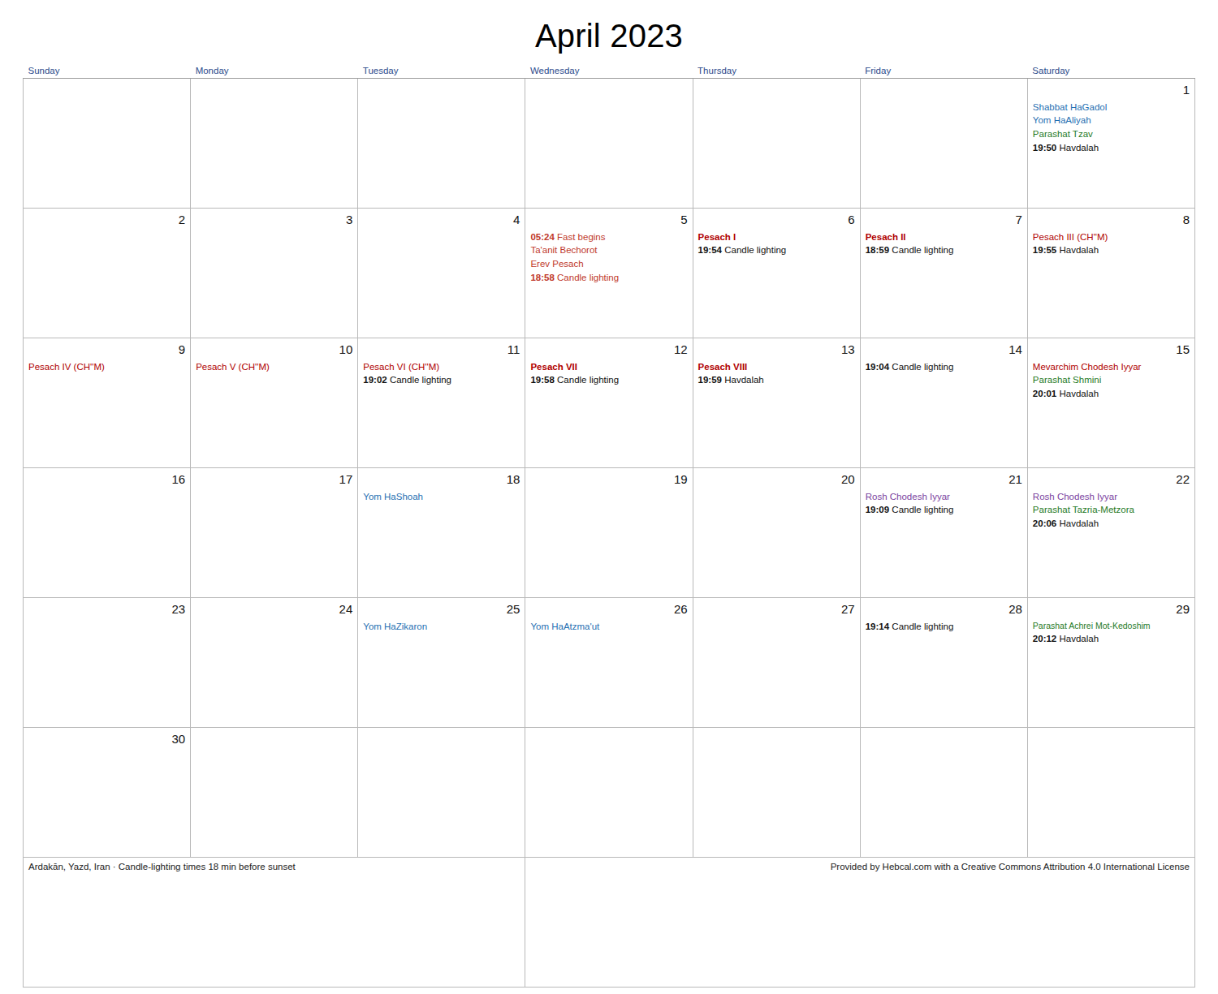April 2023
| Sunday | Monday | Tuesday | Wednesday | Thursday | Friday | Saturday |
| --- | --- | --- | --- | --- | --- | --- |
| | | | | | | 1 Shabbat HaGadol Yom HaAliyah Parashat Tzav 19:50 Havdalah |
| 2 | 3 | 4 | 5 05:24 Fast begins Ta'anit Bechorot Erev Pesach 18:58 Candle lighting | 6 Pesach I 19:54 Candle lighting | 7 Pesach II 18:59 Candle lighting | 8 Pesach III (CH''M) 19:55 Havdalah |
| 9 Pesach IV (CH''M) | 10 Pesach V (CH''M) | 11 Pesach VI (CH''M) 19:02 Candle lighting | 12 Pesach VII 19:58 Candle lighting | 13 Pesach VIII 19:59 Havdalah | 14 19:04 Candle lighting | 15 Mevarchim Chodesh Iyyar Parashat Shmini 20:01 Havdalah |
| 16 | 17 | 18 Yom HaShoah | 19 | 20 | 21 Rosh Chodesh Iyyar 19:09 Candle lighting | 22 Rosh Chodesh Iyyar Parashat Tazria-Metzora 20:06 Havdalah |
| 23 | 24 | 25 Yom HaZikaron | 26 Yom HaAtzma'ut | 27 | 28 19:14 Candle lighting | 29 Parashat Achrei Mot-Kedoshim 20:12 Havdalah |
| 30 | | | | | | |
| Ardakān, Yazd, Iran · Candle-lighting times 18 min before sunset | Provided by Hebcal.com with a Creative Commons Attribution 4.0 International License |